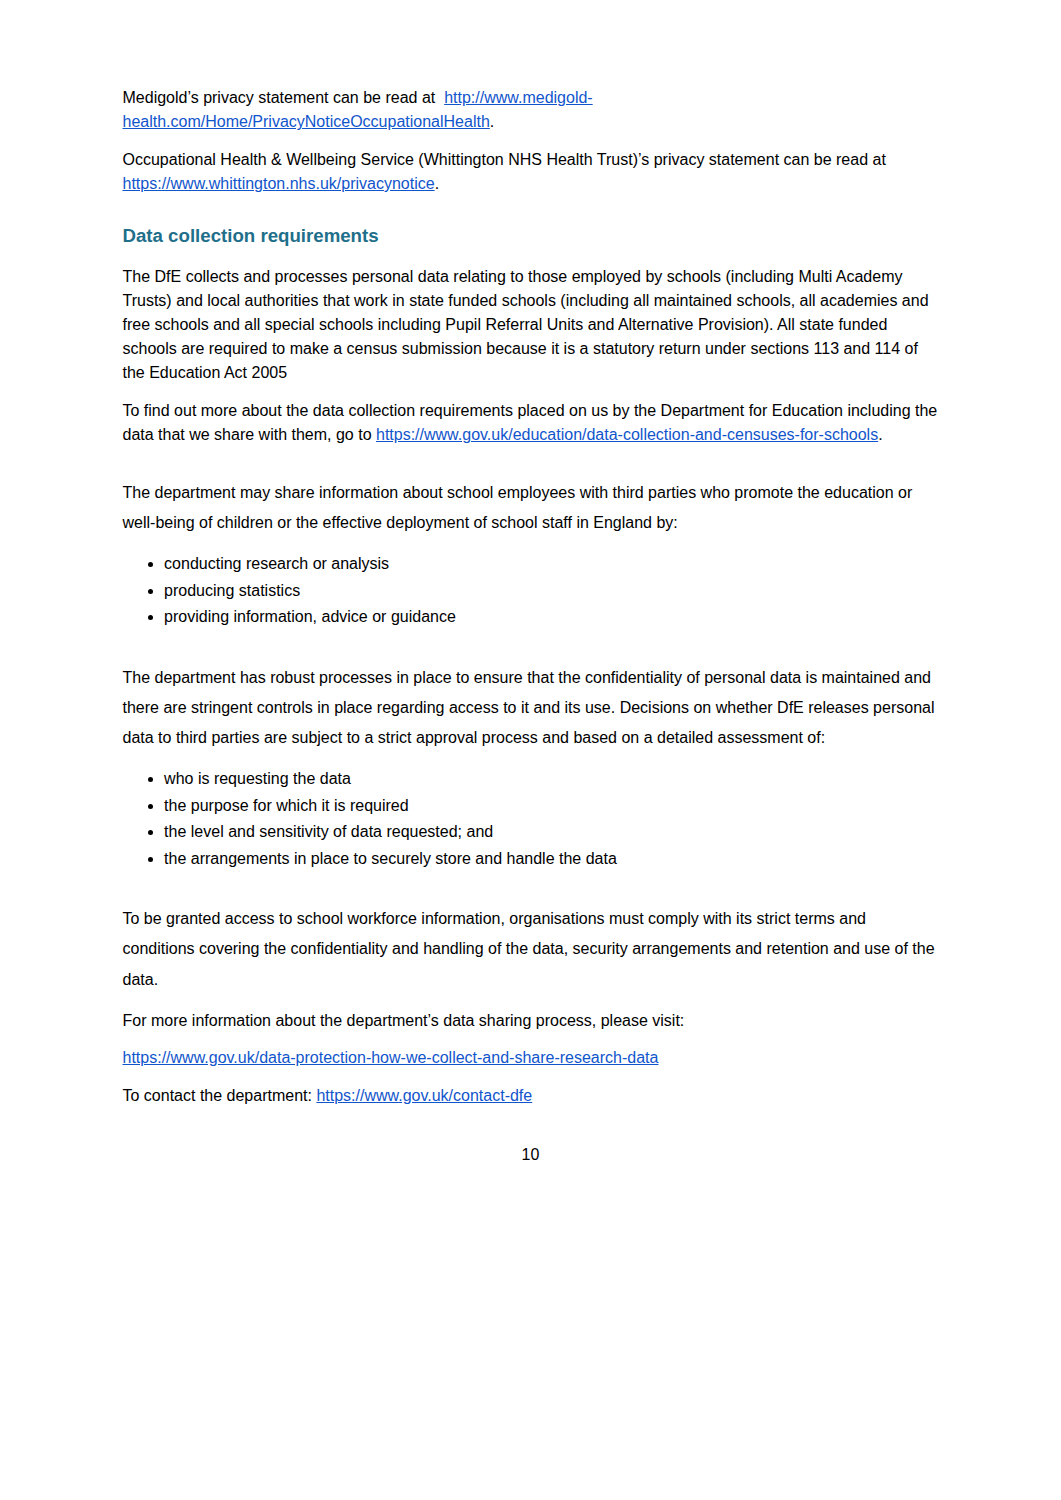Medigold’s privacy statement can be read at http://www.medigold-health.com/Home/PrivacyNoticeOccupationalHealth.
Occupational Health & Wellbeing Service (Whittington NHS Health Trust)’s privacy statement can be read at https://www.whittington.nhs.uk/privacynotice.
Data collection requirements
The DfE collects and processes personal data relating to those employed by schools (including Multi Academy Trusts) and local authorities that work in state funded schools (including all maintained schools, all academies and free schools and all special schools including Pupil Referral Units and Alternative Provision). All state funded schools are required to make a census submission because it is a statutory return under sections 113 and 114 of the Education Act 2005
To find out more about the data collection requirements placed on us by the Department for Education including the data that we share with them, go to https://www.gov.uk/education/data-collection-and-censuses-for-schools.
The department may share information about school employees with third parties who promote the education or well-being of children or the effective deployment of school staff in England by:
conducting research or analysis
producing statistics
providing information, advice or guidance
The department has robust processes in place to ensure that the confidentiality of personal data is maintained and there are stringent controls in place regarding access to it and its use. Decisions on whether DfE releases personal data to third parties are subject to a strict approval process and based on a detailed assessment of:
who is requesting the data
the purpose for which it is required
the level and sensitivity of data requested; and
the arrangements in place to securely store and handle the data
To be granted access to school workforce information, organisations must comply with its strict terms and conditions covering the confidentiality and handling of the data, security arrangements and retention and use of the data.
For more information about the department’s data sharing process, please visit:
https://www.gov.uk/data-protection-how-we-collect-and-share-research-data
To contact the department: https://www.gov.uk/contact-dfe
10